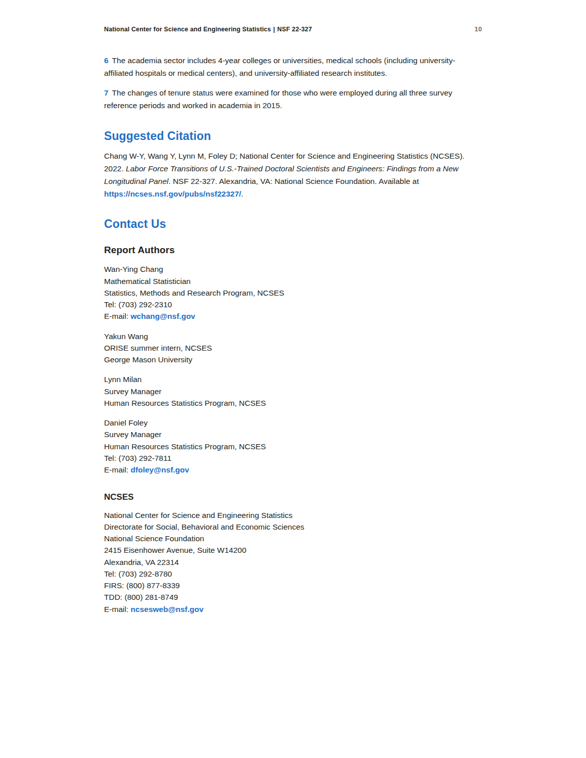National Center for Science and Engineering Statistics|NSF 22-327
10
6 The academia sector includes 4-year colleges or universities, medical schools (including university-affiliated hospitals or medical centers), and university-affiliated research institutes.
7 The changes of tenure status were examined for those who were employed during all three survey reference periods and worked in academia in 2015.
Suggested Citation
Chang W-Y, Wang Y, Lynn M, Foley D; National Center for Science and Engineering Statistics (NCSES). 2022. Labor Force Transitions of U.S.-Trained Doctoral Scientists and Engineers: Findings from a New Longitudinal Panel. NSF 22-327. Alexandria, VA: National Science Foundation. Available at https://ncses.nsf.gov/pubs/nsf22327/.
Contact Us
Report Authors
Wan-Ying Chang Mathematical Statistician Statistics, Methods and Research Program, NCSES Tel: (703) 292-2310 E-mail: wchang@nsf.gov
Yakun Wang ORISE summer intern, NCSES George Mason University
Lynn Milan Survey Manager Human Resources Statistics Program, NCSES
Daniel Foley Survey Manager Human Resources Statistics Program, NCSES Tel: (703) 292-7811 E-mail: dfoley@nsf.gov
NCSES
National Center for Science and Engineering Statistics Directorate for Social, Behavioral and Economic Sciences National Science Foundation 2415 Eisenhower Avenue, Suite W14200 Alexandria, VA 22314 Tel: (703) 292-8780 FIRS: (800) 877-8339 TDD: (800) 281-8749 E-mail: ncsesweb@nsf.gov